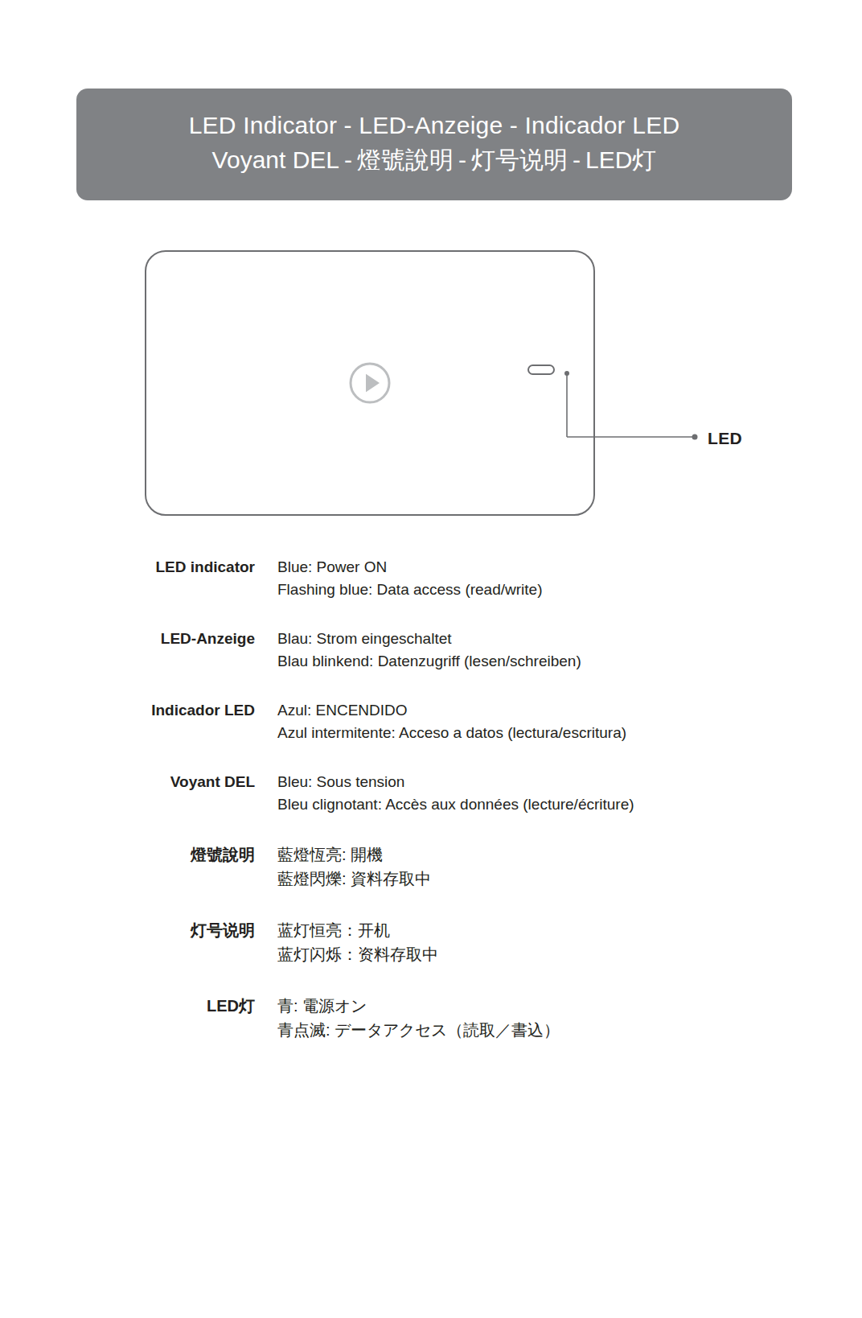LED Indicator - LED-Anzeige - Indicador LED
Voyant DEL-燈號說明-灯号说明-LED灯
LED
LED indicator
Blue: Power ON Flashing blue: Data access (read/write)
LED-Anzeige
Blau: Strom eingeschaltet Blau blinkend: Datenzugriff (lesen/schreiben)
Indicador LED
Azul: ENCENDIDO Azul intermitente: Acceso a datos (lectura/escritura)
Voyant DEL
Bleu: Sous tension Bleu clignotant: Accès aux données (lecture/écriture)
燈號說明
藍燈恆亮: 開機 藍燈閃爍: 資料存取中
灯号说明
蓝灯恒亮：开机 蓝灯闪烁：资料存取中
LED灯
青: 電源オン 青点滅: データアクセス（読取／書込）